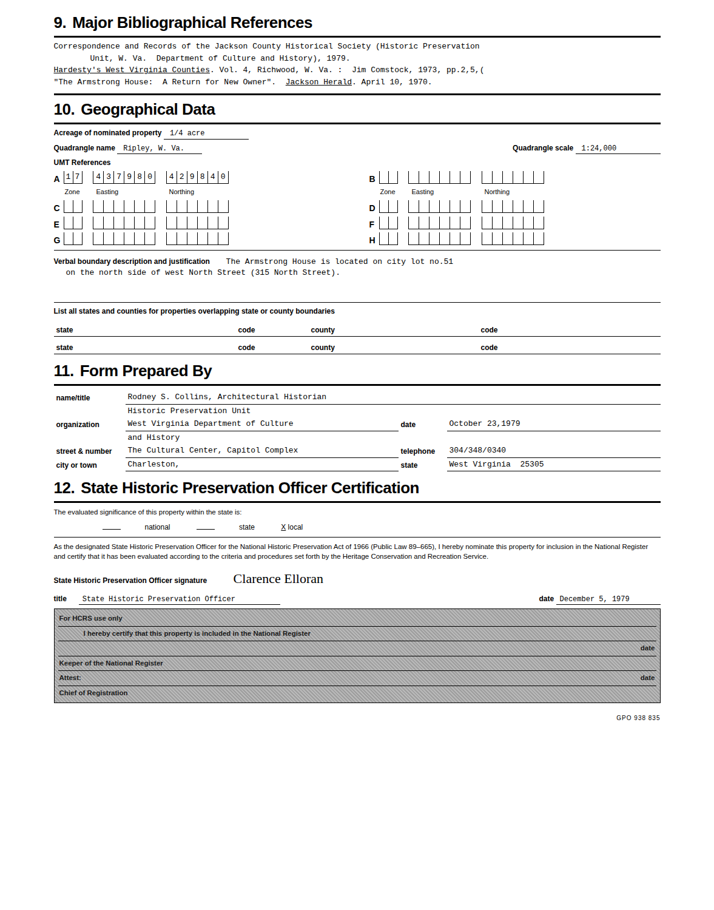9. Major Bibliographical References
Correspondence and Records of the Jackson County Historical Society (Historic Preservation
Unit, W. Va. Department of Culture and History), 1979.
Hardesty's West Virginia Counties. Vol. 4, Richwood, W. Va. : Jim Comstock, 1973, pp.2,5,(
"The Armstrong House: A Return for New Owner". Jackson Herald. April 10, 1970.
10. Geographical Data
Acreage of nominated property 1/4 acre
Quadrangle name Ripley, W. Va.
Quadrangle scale 1:24,000
UMT References
A
17 437980 429840
Zone Easting Northing
C
E
G
B
Zone Easting Northing
D
F
H
Verbal boundary description and justification The Armstrong House is located on city lot no.51
on the north side of west North Street (315 North Street).
List all states and counties for properties overlapping state or county boundaries
| state | code | county | code |
| state | code | county | code |
11. Form Prepared By
| name/title | Rodney S. Collins, Architectural Historian |
| | Historic Preservation Unit |
| organization | West Virginia Department of Culture | date | October 23,1979 |
| | and History |
| street & number | The Cultural Center, Capitol Complex | telephone | 304/348/0340 |
| city or town | Charleston, | state | West Virginia 25305 |
12. State Historic Preservation Officer Certification
The evaluated significance of this property within the state is:
national state X local
As the designated State Historic Preservation Officer for the National Historic Preservation Act of 1966 (Public Law 89–665), I hereby nominate this property for inclusion in the National Register and certify that it has been evaluated according to the criteria and procedures set forth by the Heritage Conservation and Recreation Service.
State Historic Preservation Officer signature Clarence Elloran
title State Historic Preservation Officer
date December 5, 1979
For HCRS use only
I hereby certify that this property is included in the National Register
date
Keeper of the National Register
Attest:
date
Chief of Registration
GPO 938 835